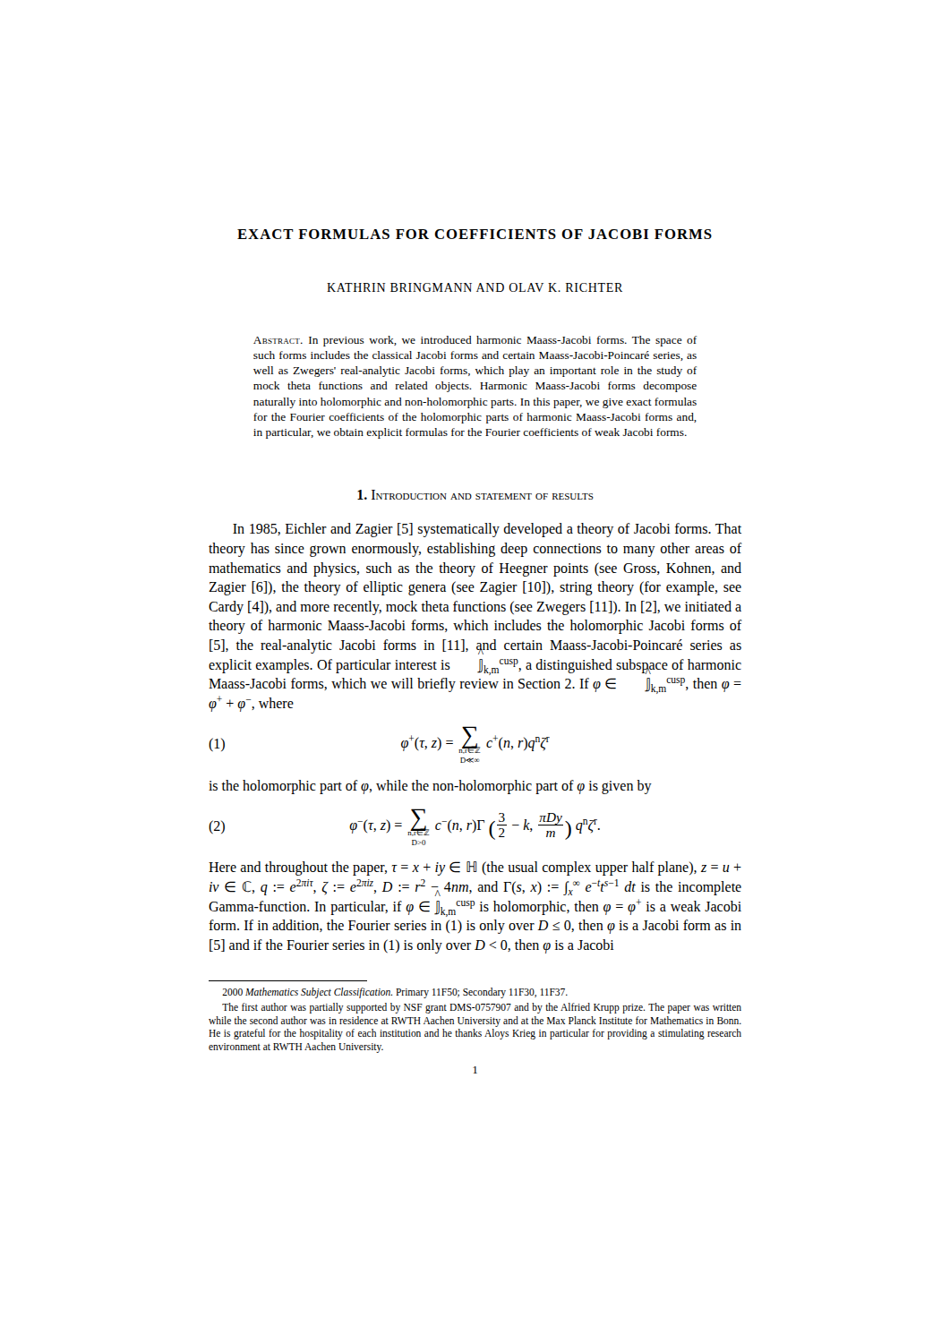EXACT FORMULAS FOR COEFFICIENTS OF JACOBI FORMS
KATHRIN BRINGMANN AND OLAV K. RICHTER
Abstract. In previous work, we introduced harmonic Maass-Jacobi forms. The space of such forms includes the classical Jacobi forms and certain Maass-Jacobi-Poincaré series, as well as Zwegers' real-analytic Jacobi forms, which play an important role in the study of mock theta functions and related objects. Harmonic Maass-Jacobi forms decompose naturally into holomorphic and non-holomorphic parts. In this paper, we give exact formulas for the Fourier coefficients of the holomorphic parts of harmonic Maass-Jacobi forms and, in particular, we obtain explicit formulas for the Fourier coefficients of weak Jacobi forms.
1. Introduction and statement of results
In 1985, Eichler and Zagier [5] systematically developed a theory of Jacobi forms. That theory has since grown enormously, establishing deep connections to many other areas of mathematics and physics, such as the theory of Heegner points (see Gross, Kohnen, and Zagier [6]), the theory of elliptic genera (see Zagier [10]), string theory (for example, see Cardy [4]), and more recently, mock theta functions (see Zwegers [11]). In [2], we initiated a theory of harmonic Maass-Jacobi forms, which includes the holomorphic Jacobi forms of [5], the real-analytic Jacobi forms in [11], and certain Maass-Jacobi-Poincaré series as explicit examples. Of particular interest is ^𝕁k,mcusp, a distinguished subspace of harmonic Maass-Jacobi forms, which we will briefly review in Section 2. If φ ∈ ^𝕁k,mcusp, then φ = φ+ + φ−, where
(1) φ+(τ, z) = ∑n,r∈ℤ D≪∞ c+(n, r)qnζr
is the holomorphic part of φ, while the non-holomorphic part of φ is given by
(2) φ−(τ, z) = ∑n,r∈ℤ D>0 c−(n, r)Γ (32 − k, πDy m) qnζr.
Here and throughout the paper, τ = x + iy ∈ ℍ (the usual complex upper half plane), z = u + iv ∈ ℂ, q := e2πiτ, ζ := e2πiz, D := r2 − 4nm, and Γ(s, x) := ∫x∞ e−tts−1 dt is the incomplete Gamma-function. In particular, if φ ∈ ^𝕁k,mcusp is holomorphic, then φ = φ+ is a weak Jacobi form. If in addition, the Fourier series in (1) is only over D ≤ 0, then φ is a Jacobi form as in [5] and if the Fourier series in (1) is only over D < 0, then φ is a Jacobi
2000 Mathematics Subject Classification. Primary 11F50; Secondary 11F30, 11F37.
The first author was partially supported by NSF grant DMS-0757907 and by the Alfried Krupp prize. The paper was written while the second author was in residence at RWTH Aachen University and at the Max Planck Institute for Mathematics in Bonn. He is grateful for the hospitality of each institution and he thanks Aloys Krieg in particular for providing a stimulating research environment at RWTH Aachen University.
1